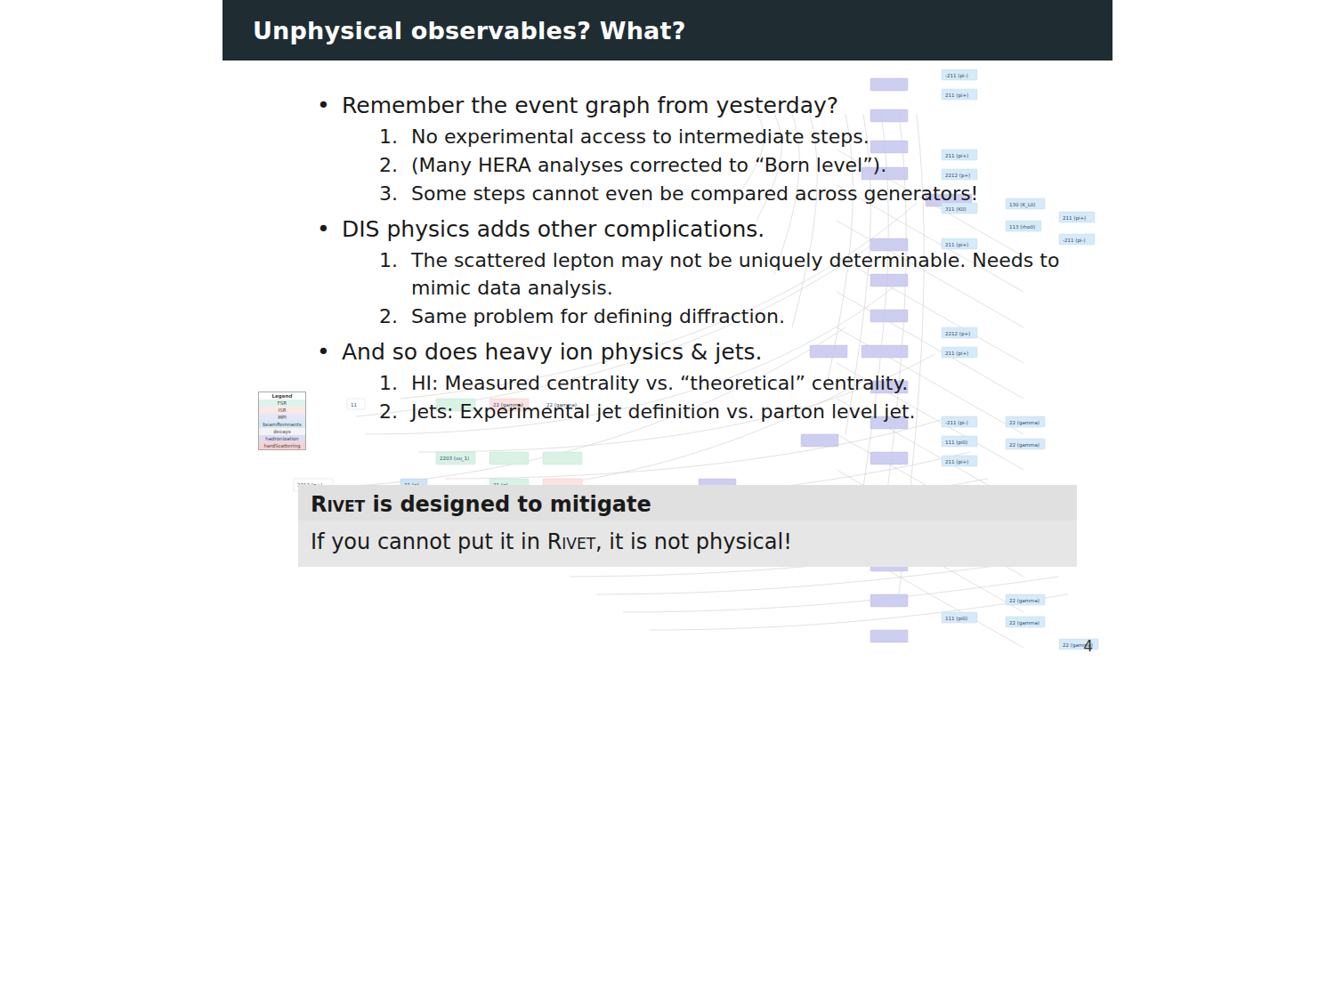Unphysical observables? What?
-211 (pi-) 211 (pi+) 211 (pi+) 2212 (p+) 311 (K0) 130 (K_L0) 113 (rho0) 211 (pi+) -211 (pi-) 211 (pi+) 2212 (p+) 211 (pi+) -211 (pi-) 111 (pi0) 211 (pi+) 22 (gamma) 22 (gamma) 211 (pi+) 22 (gamma) 22 (gamma) 111 (pi0) 22 (gamma) 2212 (p+) 21 (g) 2203 (uu_1) 22 (gamma) 22 (gamma) 11 1 (d) 21 (g)
Legend
FSR
ISR
MPI
beamRemnants
decays
hadronization
hardScattering
Remember the event graph from yesterday?
No experimental access to intermediate steps.
(Many HERA analyses corrected to “Born level”).
Some steps cannot even be compared across generators!
DIS physics adds other complications.
The scattered lepton may not be uniquely determinable. Needs to mimic data analysis.
Same problem for defining diffraction.
And so does heavy ion physics & jets.
HI: Measured centrality vs. “theoretical” centrality.
Jets: Experimental jet definition vs. parton level jet.
Rivet is designed to mitigate
If you cannot put it in Rivet, it is not physical!
4